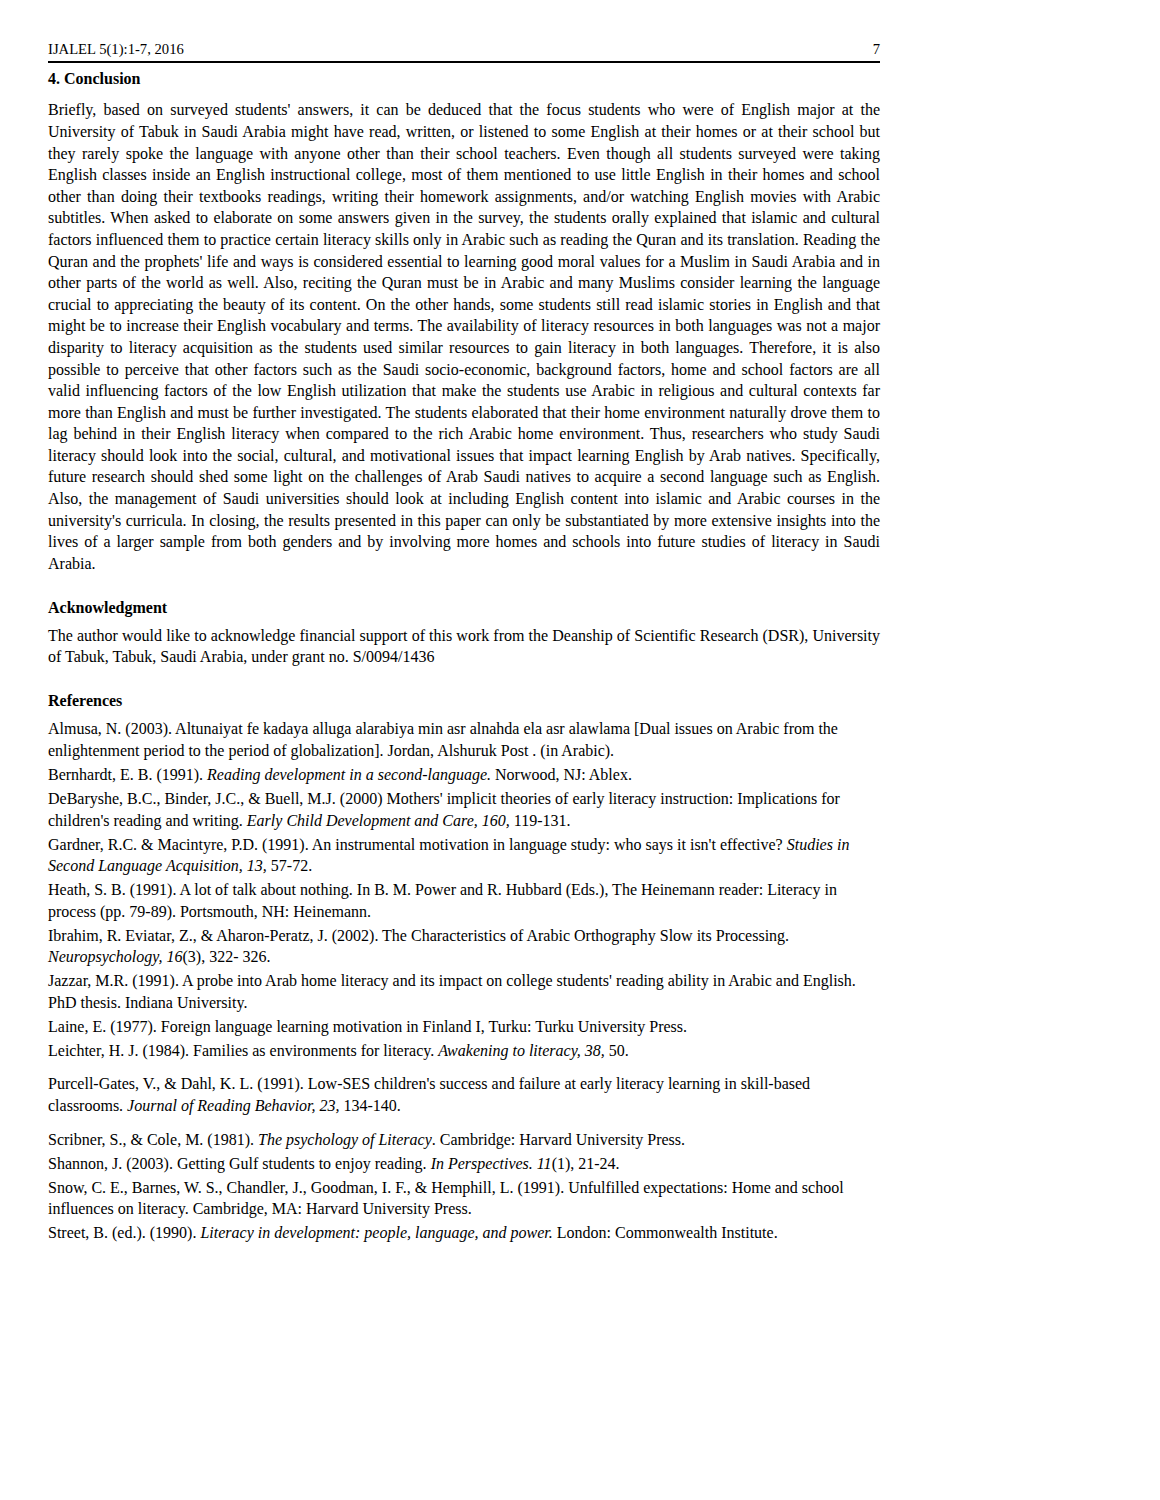IJALEL 5(1):1-7, 2016 7
4. Conclusion
Briefly, based on surveyed students' answers, it can be deduced that the focus students who were of English major at the University of Tabuk in Saudi Arabia might have read, written, or listened to some English at their homes or at their school but they rarely spoke the language with anyone other than their school teachers. Even though all students surveyed were taking English classes inside an English instructional college, most of them mentioned to use little English in their homes and school other than doing their textbooks readings, writing their homework assignments, and/or watching English movies with Arabic subtitles. When asked to elaborate on some answers given in the survey, the students orally explained that islamic and cultural factors influenced them to practice certain literacy skills only in Arabic such as reading the Quran and its translation. Reading the Quran and the prophets' life and ways is considered essential to learning good moral values for a Muslim in Saudi Arabia and in other parts of the world as well. Also, reciting the Quran must be in Arabic and many Muslims consider learning the language crucial to appreciating the beauty of its content. On the other hands, some students still read islamic stories in English and that might be to increase their English vocabulary and terms. The availability of literacy resources in both languages was not a major disparity to literacy acquisition as the students used similar resources to gain literacy in both languages. Therefore, it is also possible to perceive that other factors such as the Saudi socio-economic, background factors, home and school factors are all valid influencing factors of the low English utilization that make the students use Arabic in religious and cultural contexts far more than English and must be further investigated. The students elaborated that their home environment naturally drove them to lag behind in their English literacy when compared to the rich Arabic home environment. Thus, researchers who study Saudi literacy should look into the social, cultural, and motivational issues that impact learning English by Arab natives. Specifically, future research should shed some light on the challenges of Arab Saudi natives to acquire a second language such as English. Also, the management of Saudi universities should look at including English content into islamic and Arabic courses in the university's curricula. In closing, the results presented in this paper can only be substantiated by more extensive insights into the lives of a larger sample from both genders and by involving more homes and schools into future studies of literacy in Saudi Arabia.
Acknowledgment
The author would like to acknowledge financial support of this work from the Deanship of Scientific Research (DSR), University of Tabuk, Tabuk, Saudi Arabia, under grant no. S/0094/1436
References
Almusa, N. (2003). Altunaiyat fe kadaya alluga alarabiya min asr alnahda ela asr alawlama [Dual issues on Arabic from the enlightenment period to the period of globalization]. Jordan, Alshuruk Post . (in Arabic).
Bernhardt, E. B. (1991). Reading development in a second-language. Norwood, NJ: Ablex.
DeBaryshe, B.C., Binder, J.C., & Buell, M.J. (2000) Mothers' implicit theories of early literacy instruction: Implications for children's reading and writing. Early Child Development and Care, 160, 119-131.
Gardner, R.C. & Macintyre, P.D. (1991). An instrumental motivation in language study: who says it isn't effective? Studies in Second Language Acquisition, 13, 57-72.
Heath, S. B. (1991). A lot of talk about nothing. In B. M. Power and R. Hubbard (Eds.), The Heinemann reader: Literacy in process (pp. 79-89). Portsmouth, NH: Heinemann.
Ibrahim, R. Eviatar, Z., & Aharon-Peratz, J. (2002). The Characteristics of Arabic Orthography Slow its Processing. Neuropsychology, 16(3), 322- 326.
Jazzar, M.R. (1991). A probe into Arab home literacy and its impact on college students' reading ability in Arabic and English. PhD thesis. Indiana University.
Laine, E. (1977). Foreign language learning motivation in Finland I, Turku: Turku University Press.
Leichter, H. J. (1984). Families as environments for literacy. Awakening to literacy, 38, 50.
Purcell-Gates, V., & Dahl, K. L. (1991). Low-SES children's success and failure at early literacy learning in skill-based classrooms. Journal of Reading Behavior, 23, 134-140.
Scribner, S., & Cole, M. (1981). The psychology of Literacy. Cambridge: Harvard University Press.
Shannon, J. (2003). Getting Gulf students to enjoy reading. In Perspectives. 11(1), 21-24.
Snow, C. E., Barnes, W. S., Chandler, J., Goodman, I. F., & Hemphill, L. (1991). Unfulfilled expectations: Home and school influences on literacy. Cambridge, MA: Harvard University Press.
Street, B. (ed.). (1990). Literacy in development: people, language, and power. London: Commonwealth Institute.